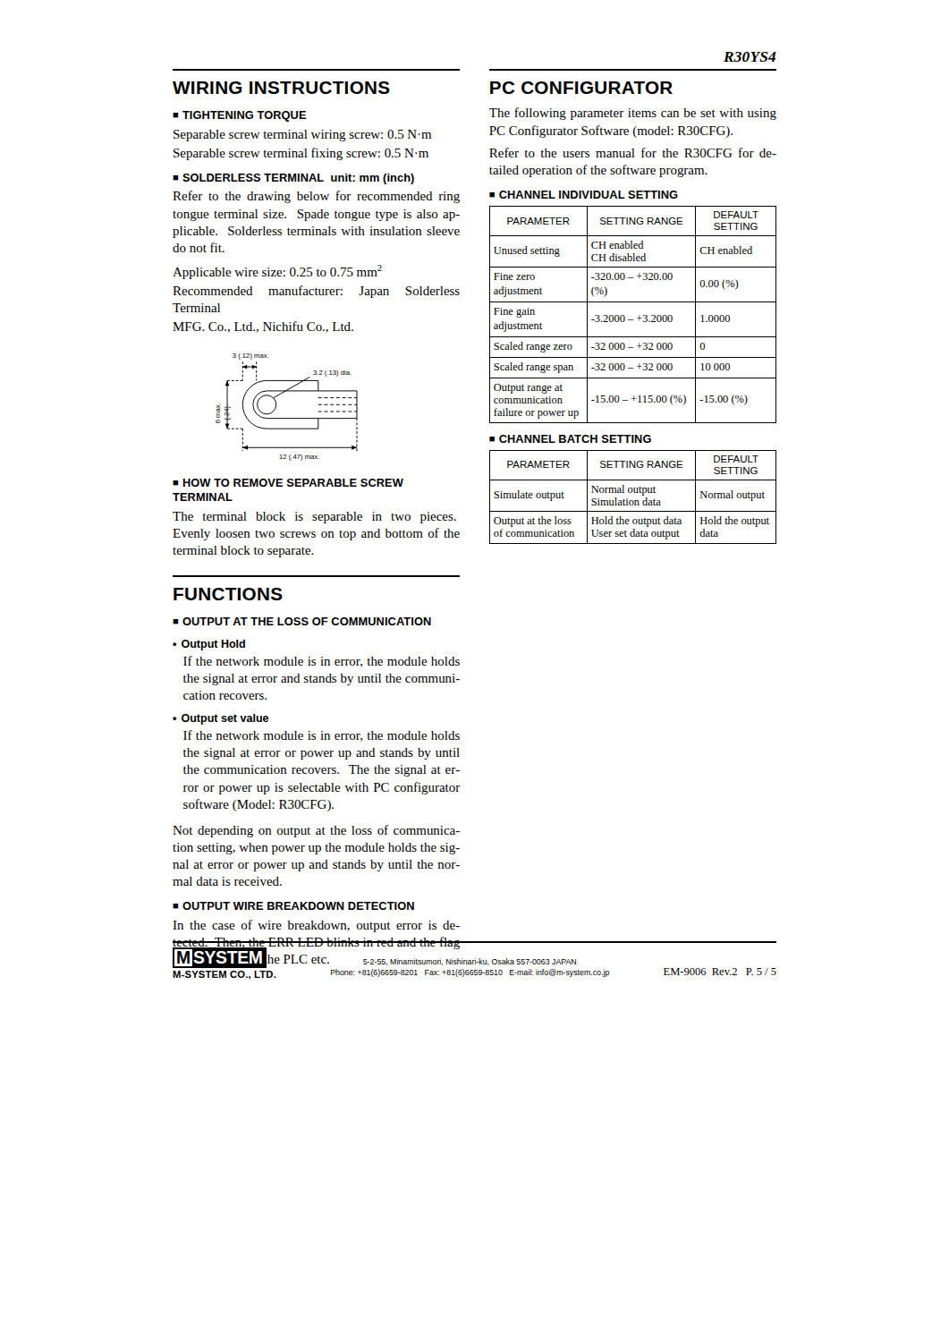R30YS4
Wiring Instructions
TIGHTENING TORQUE
Separable screw terminal wiring screw: 0.5 N·m
Separable screw terminal fixing screw: 0.5 N·m
SOLDERLESS TERMINAL unit: mm (inch)
Refer to the drawing below for recommended ring tongue terminal size. Spade tongue type is also applicable. Solderless terminals with insulation sleeve do not fit.
Applicable wire size: 0.25 to 0.75 mm2
Recommended manufacturer: Japan Solderless Terminal
MFG. Co., Ltd., Nichifu Co., Ltd.
3 (.12) max. 3.2 (.13) dia. 12 (.47) max. 6 max. (.24)
HOW TO REMOVE SEPARABLE SCREW TERMINAL
The terminal block is separable in two pieces. Evenly loosen two screws on top and bottom of the terminal block to separate.
Functions
OUTPUT AT THE LOSS OF COMMUNICATION
Output Hold
If the network module is in error, the module holds the signal at error and stands by until the communication recovers.
Output set value
If the network module is in error, the module holds the signal at error or power up and stands by until the communication recovers. The the signal at error or power up is selectable with PC configurator software (Model: R30CFG).
Not depending on output at the loss of communication setting, when power up the module holds the signal at error or power up and stands by until the normal data is received.
OUTPUT WIRE BREAKDOWN DETECTION
In the case of wire breakdown, output error is detected. Then, the ERR LED blinks in red and the flag of error is set on the PLC etc.
PC Configurator
The following parameter items can be set with using PC Configurator Software (model: R30CFG).
Refer to the users manual for the R30CFG for detailed operation of the software program.
CHANNEL INDIVIDUAL SETTING
| PARAMETER | SETTING RANGE | DEFAULT SETTING |
| --- | --- | --- |
| Unused setting | CH enabled CH disabled | CH enabled |
| Fine zero adjustment | -320.00 – +320.00 (%) | 0.00 (%) |
| Fine gain adjustment | -3.2000 – +3.2000 | 1.0000 |
| Scaled range zero | -32 000 – +32 000 | 0 |
| Scaled range span | -32 000 – +32 000 | 10 000 |
| Output range at communication failure or power up | -15.00 – +115.00 (%) | -15.00 (%) |
CHANNEL BATCH SETTING
| PARAMETER | SETTING RANGE | DEFAULT SETTING |
| --- | --- | --- |
| Simulate output | Normal output Simulation data | Normal output |
| Output at the loss of communication | Hold the output data User set data output | Hold the output data |
MSYSTEM
M-SYSTEM CO., LTD.
5-2-55, Minamitsumori, Nishinari-ku, Osaka 557-0063 JAPAN
Phone: +81(6)6659-8201 Fax: +81(6)6659-8510 E-mail: info@m-system.co.jp
EM-9006 Rev.2 P. 5 / 5